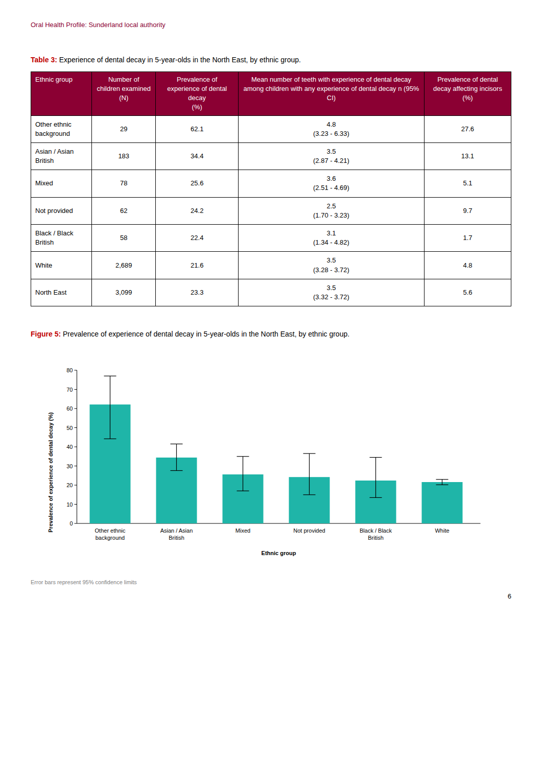Oral Health Profile: Sunderland local authority
Table 3: Experience of dental decay in 5-year-olds in the North East, by ethnic group.
| Ethnic group | Number of children examined (N) | Prevalence of experience of dental decay (%) | Mean number of teeth with experience of dental decay among children with any experience of dental decay n (95% CI) | Prevalence of dental decay affecting incisors (%) |
| --- | --- | --- | --- | --- |
| Other ethnic background | 29 | 62.1 | 4.8 (3.23 - 6.33) | 27.6 |
| Asian / Asian British | 183 | 34.4 | 3.5 (2.87 - 4.21) | 13.1 |
| Mixed | 78 | 25.6 | 3.6 (2.51 - 4.69) | 5.1 |
| Not provided | 62 | 24.2 | 2.5 (1.70 - 3.23) | 9.7 |
| Black / Black British | 58 | 22.4 | 3.1 (1.34 - 4.82) | 1.7 |
| White | 2,689 | 21.6 | 3.5 (3.28 - 3.72) | 4.8 |
| North East | 3,099 | 23.3 | 3.5 (3.32 - 3.72) | 5.6 |
Figure 5: Prevalence of experience of dental decay in 5-year-olds in the North East, by ethnic group.
Prevalence of experience of dental decay (%) 80 70 60 50 40 30 20 10 0 Other ethnic background Asian / Asian British Mixed Not provided Black / Black British White Ethnic group
Error bars represent 95% confidence limits
6